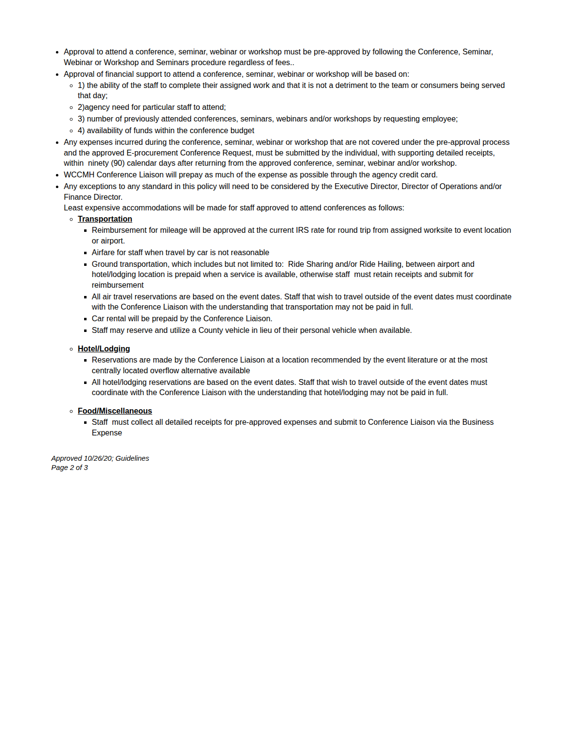Approval to attend a conference, seminar, webinar or workshop must be pre-approved by following the Conference, Seminar, Webinar or Workshop and Seminars procedure regardless of fees..
Approval of financial support to attend a conference, seminar, webinar or workshop will be based on:
1) the ability of the staff to complete their assigned work and that it is not a detriment to the team or consumers being served that day;
2)agency need for particular staff to attend;
3) number of previously attended conferences, seminars, webinars and/or workshops by requesting employee;
4) availability of funds within the conference budget
Any expenses incurred during the conference, seminar, webinar or workshop that are not covered under the pre-approval process and the approved E-procurement Conference Request, must be submitted by the individual, with supporting detailed receipts, within ninety (90) calendar days after returning from the approved conference, seminar, webinar and/or workshop.
WCCMH Conference Liaison will prepay as much of the expense as possible through the agency credit card.
Any exceptions to any standard in this policy will need to be considered by the Executive Director, Director of Operations and/or Finance Director.
Least expensive accommodations will be made for staff approved to attend conferences as follows:
Transportation
Reimbursement for mileage will be approved at the current IRS rate for round trip from assigned worksite to event location or airport.
Airfare for staff when travel by car is not reasonable
Ground transportation, which includes but not limited to: Ride Sharing and/or Ride Hailing, between airport and hotel/lodging location is prepaid when a service is available, otherwise staff must retain receipts and submit for reimbursement
All air travel reservations are based on the event dates. Staff that wish to travel outside of the event dates must coordinate with the Conference Liaison with the understanding that transportation may not be paid in full.
Car rental will be prepaid by the Conference Liaison.
Staff may reserve and utilize a County vehicle in lieu of their personal vehicle when available.
Hotel/Lodging
Reservations are made by the Conference Liaison at a location recommended by the event literature or at the most centrally located overflow alternative available
All hotel/lodging reservations are based on the event dates. Staff that wish to travel outside of the event dates must coordinate with the Conference Liaison with the understanding that hotel/lodging may not be paid in full.
Food/Miscellaneous
Staff must collect all detailed receipts for pre-approved expenses and submit to Conference Liaison via the Business Expense
Approved 10/26/20; Guidelines
Page 2 of 3